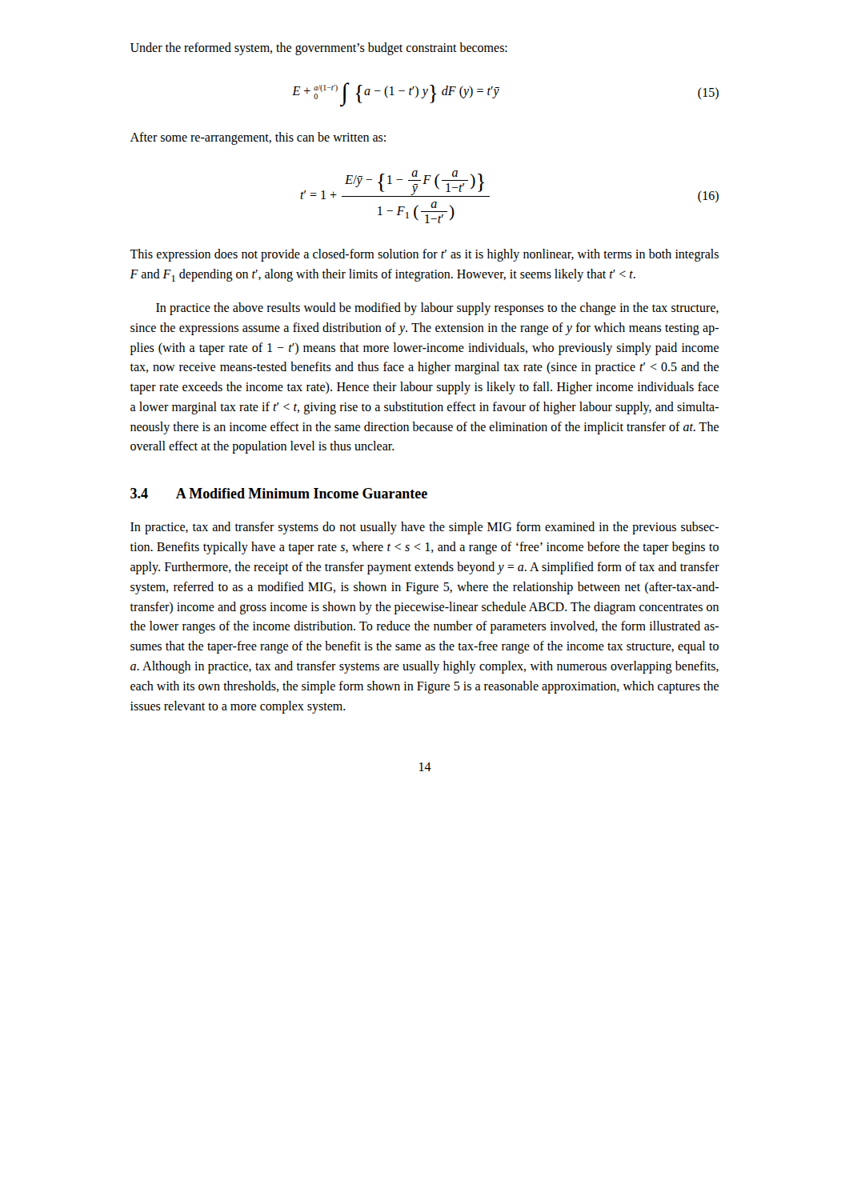Under the reformed system, the government’s budget constraint becomes:
E + a/(1−t′) 0∫ {a − (1 − t′) y} dF (y) = t′ȳ
(15)
After some re-arrangement, this can be written as:
t′ = 1 + E/ȳ − {1 − aȳF (a 1−t′)} 1 − F1 (a 1−t′)
(16)
This expression does not provide a closed-form solution for t′ as it is highly nonlinear, with terms in both integrals F and F1 depending on t′, along with their limits of integration. However, it seems likely that t′ < t.
In practice the above results would be modified by labour supply responses to the change in the tax structure, since the expressions assume a fixed distribution of y. The extension in the range of y for which means testing applies (with a taper rate of 1 − t′) means that more lower-income individuals, who previously simply paid income tax, now receive means-tested benefits and thus face a higher marginal tax rate (since in practice t′ < 0.5 and the taper rate exceeds the income tax rate). Hence their labour supply is likely to fall. Higher income individuals face a lower marginal tax rate if t′ < t, giving rise to a substitution effect in favour of higher labour supply, and simultaneously there is an income effect in the same direction because of the elimination of the implicit transfer of at. The overall effect at the population level is thus unclear.
3.4 A Modified Minimum Income Guarantee
In practice, tax and transfer systems do not usually have the simple MIG form examined in the previous subsection. Benefits typically have a taper rate s, where t < s < 1, and a range of ‘free’ income before the taper begins to apply. Furthermore, the receipt of the transfer payment extends beyond y = a. A simplified form of tax and transfer system, referred to as a modified MIG, is shown in Figure 5, where the relationship between net (after-tax-and-transfer) income and gross income is shown by the piecewise-linear schedule ABCD. The diagram concentrates on the lower ranges of the income distribution. To reduce the number of parameters involved, the form illustrated assumes that the taper-free range of the benefit is the same as the tax-free range of the income tax structure, equal to a. Although in practice, tax and transfer systems are usually highly complex, with numerous overlapping benefits, each with its own thresholds, the simple form shown in Figure 5 is a reasonable approximation, which captures the issues relevant to a more complex system.
14